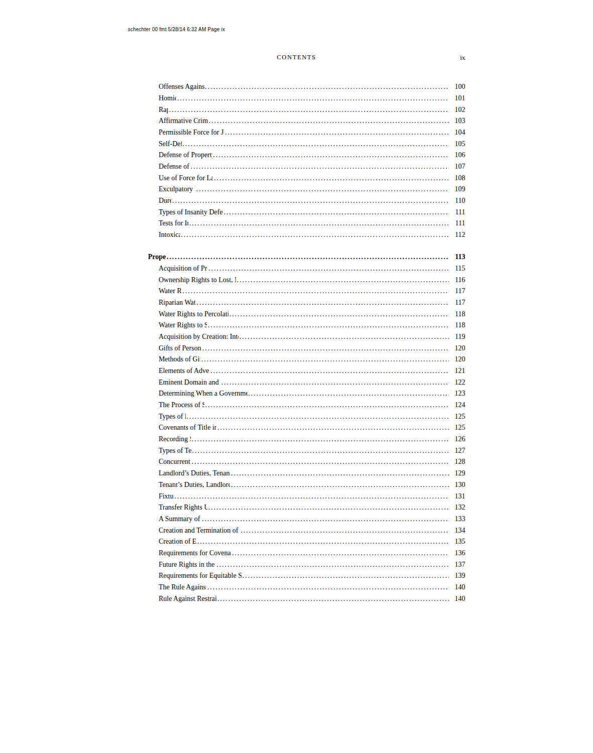schechter 00 fmt 5/28/14 6:32 AM Page ix
CONTENTS ix
Offenses Against the Person........................................................................................................................................................... 100
Homicide........................................................................................................................................................... 101
Rape........................................................................................................................................................... 102
Affirmative Criminal Defenses........................................................................................................................................................... 103
Permissible Force for Justification Defenses........................................................................................................................................................... 104
Self-Defense........................................................................................................................................................... 105
Defense of Property and Dwelling........................................................................................................................................................... 106
Defense of Others........................................................................................................................................................... 107
Use of Force for Law Enforcement........................................................................................................................................................... 108
Exculpatory Defenses........................................................................................................................................................... 109
Duress........................................................................................................................................................... 110
Types of Insanity Defenses and Procedures........................................................................................................................................................... 111
Tests for Insanity........................................................................................................................................................... 111
Intoxication........................................................................................................................................................... 112
Property........................................................................................................................................................... 113
Acquisition of Property Rights........................................................................................................................................................... 115
Ownership Rights to Lost, Mislaid and Found Property........................................................................................................................................................... 116
Water Rights........................................................................................................................................................... 117
Riparian Water Rights........................................................................................................................................................... 117
Water Rights to Percolating Underground Water........................................................................................................................................................... 118
Water Rights to Surface Water........................................................................................................................................................... 118
Acquisition by Creation: Intellectual Property Protections........................................................................................................................................................... 119
Gifts of Personal Property........................................................................................................................................................... 120
Methods of Gift Delivery........................................................................................................................................................... 120
Elements of Adverse Possession........................................................................................................................................................... 121
Eminent Domain and the Takings Clause........................................................................................................................................................... 122
Determining When a Government Regulation Constitutes a Taking........................................................................................................................................................... 123
The Process of Selling Land........................................................................................................................................................... 124
Types of Deeds........................................................................................................................................................... 125
Covenants of Title in Warranty Deeds........................................................................................................................................................... 125
Recording Statutes........................................................................................................................................................... 126
Types of Tenancies........................................................................................................................................................... 127
Concurrent Estates........................................................................................................................................................... 128
Landlord’s Duties, Tenant’s Rights and Remedies........................................................................................................................................................... 129
Tenant’s Duties, Landlord’s Rights and Remedies........................................................................................................................................................... 130
Fixtures........................................................................................................................................................... 131
Transfer Rights Under a Lease........................................................................................................................................................... 132
A Summary of Servitudes........................................................................................................................................................... 133
Creation and Termination of Rights in the Land of Another........................................................................................................................................................... 134
Creation of Easements........................................................................................................................................................... 135
Requirements for Covenants to Run with the Land........................................................................................................................................................... 136
Future Rights in the Land of Another........................................................................................................................................................... 137
Requirements for Equitable Servitudes to Run with the Land........................................................................................................................................................... 139
The Rule Against Perpetuities........................................................................................................................................................... 140
Rule Against Restraints on Alienation........................................................................................................................................................... 140